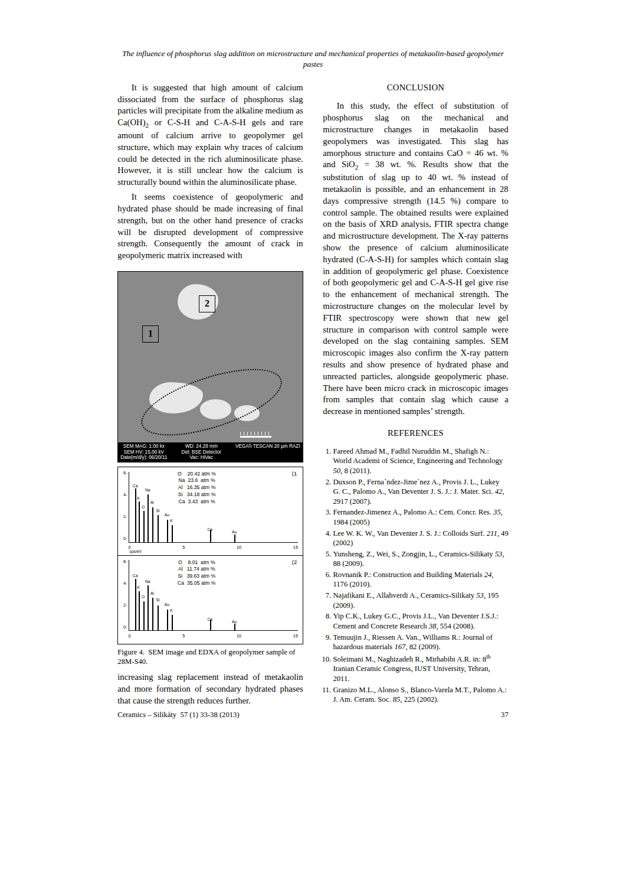The influence of phosphorus slag addition on microstructure and mechanical properties of metakaolin-based geopolymer pastes
It is suggested that high amount of calcium dissociated from the surface of phosphorus slag particles will precipitate from the alkaline medium as Ca(OH)2 or C-S-H and C-A-S-H gels and rare amount of calcium arrive to geopolymer gel structure, which may explain why traces of calcium could be detected in the rich aluminosilicate phase. However, it is still unclear how the calcium is structurally bound within the aluminosilicate phase.
It seems coexistence of geopolymeric and hydrated phase should be made increasing of final strength, but on the other hand presence of cracks will be disrupted development of compressive strength. Consequently the amount of crack in geopolymeric matrix increased with
2
1
SEM MAG: 1.00 kx SEM HV: 15.00 kV Date(m/d/y): 06/20/11
WD: 24.28 mm Det: BSE Detector Vac: HiVac
VEGA\\ TESCAN 20 µm RAZI
6-4-2-0-
051015
(1
O 20.42 atm %
Na 23.6 atm %
Al 16.35 atm %
Si 34.18 atm %
Ca 3.43 atm %
Ca
K
O
Na
Al
Si
Au
K
Ca
Au
cps/eV
6-4-2-0-
051015
(2
O 8.01 atm %
Al 11.74 atm %
Si 39.63 atm %
Ca 35.05 atm %
Ca
K
O
Na
Al
Si
Au
K
Ca
Au
Figure 4. SEM image and EDXA of geopolymer sample of 28M-S40.
increasing slag replacement instead of metakaolin and more formation of secondary hydrated phases that cause the strength reduces further.
Conclusion
In this study, the effect of substitution of phosphorus slag on the mechanical and microstructure changes in metakaolin based geopolymers was investigated. This slag has amorphous structure and contains CaO = 46 wt. % and SiO2 = 38 wt. %. Results show that the substitution of slag up to 40 wt. % instead of metakaolin is possible, and an enhancement in 28 days compressive strength (14.5 %) compare to control sample. The obtained results were explained on the basis of XRD analysis, FTIR spectra change and microstructure development. The X-ray patterns show the presence of calcium aluminosilicate hydrated (C-A-S-H) for samples which contain slag in addition of geopolymeric gel phase. Coexistence of both geopolymeric gel and C-A-S-H gel give rise to the enhancement of mechanical strength. The microstructure changes on the molecular level by FTIR spectroscopy were shown that new gel structure in comparison with control sample were developed on the slag containing samples. SEM microscopic images also confirm the X-ray pattern results and show presence of hydrated phase and unreacted particles, alongside geopolymeric phase. There have been micro crack in microscopic images from samples that contain slag which cause a decrease in mentioned samples’ strength.
References
Fareed Ahmad M., Fadhil Nuruddin M., Shafigh N.: World Academi of Science, Engineering and Technology 50, 8 (2011).
Duxson P., Ferna´ndez-Jime´nez A., Provis J. L., Lukey G. C., Palomo A., Van Deventer J. S. J.: J. Mater. Sci. 42, 2917 (2007).
Fernandez-Jimenez A., Palomo A.: Cem. Concr. Res. 35, 1984 (2005)
Lee W. K. W., Van Deventer J. S. J.: Colloids Surf. 211, 49 (2002)
Yunsheng, Z., Wei, S., Zongjin, L., Ceramics-Silikaty 53, 88 (2009).
Rovnanik P.: Construction and Building Materials 24, 1176 (2010).
Najafikani E., Allahverdi A., Ceramics-Silikaty 53, 195 (2009).
Yip C.K., Lukey G.C., Provis J.L., Van Deventer J.S.J.: Cement and Concrete Research 38, 554 (2008).
Temuujin J., Riessen A. Van., Williams R.: Journal of hazardous materials 167, 82 (2009).
Soleimani M., Naghizadeh R., Mirhabibi A.R. in: 8th Iranian Ceramic Congress, IUST University, Tehran, 2011.
Granizo M.L., Alonso S., Blanco-Varela M.T., Palomo A.: J. Am. Ceram. Soc. 85, 225 (2002).
Ceramics – Silikáty 57 (1) 33-38 (2013)
37